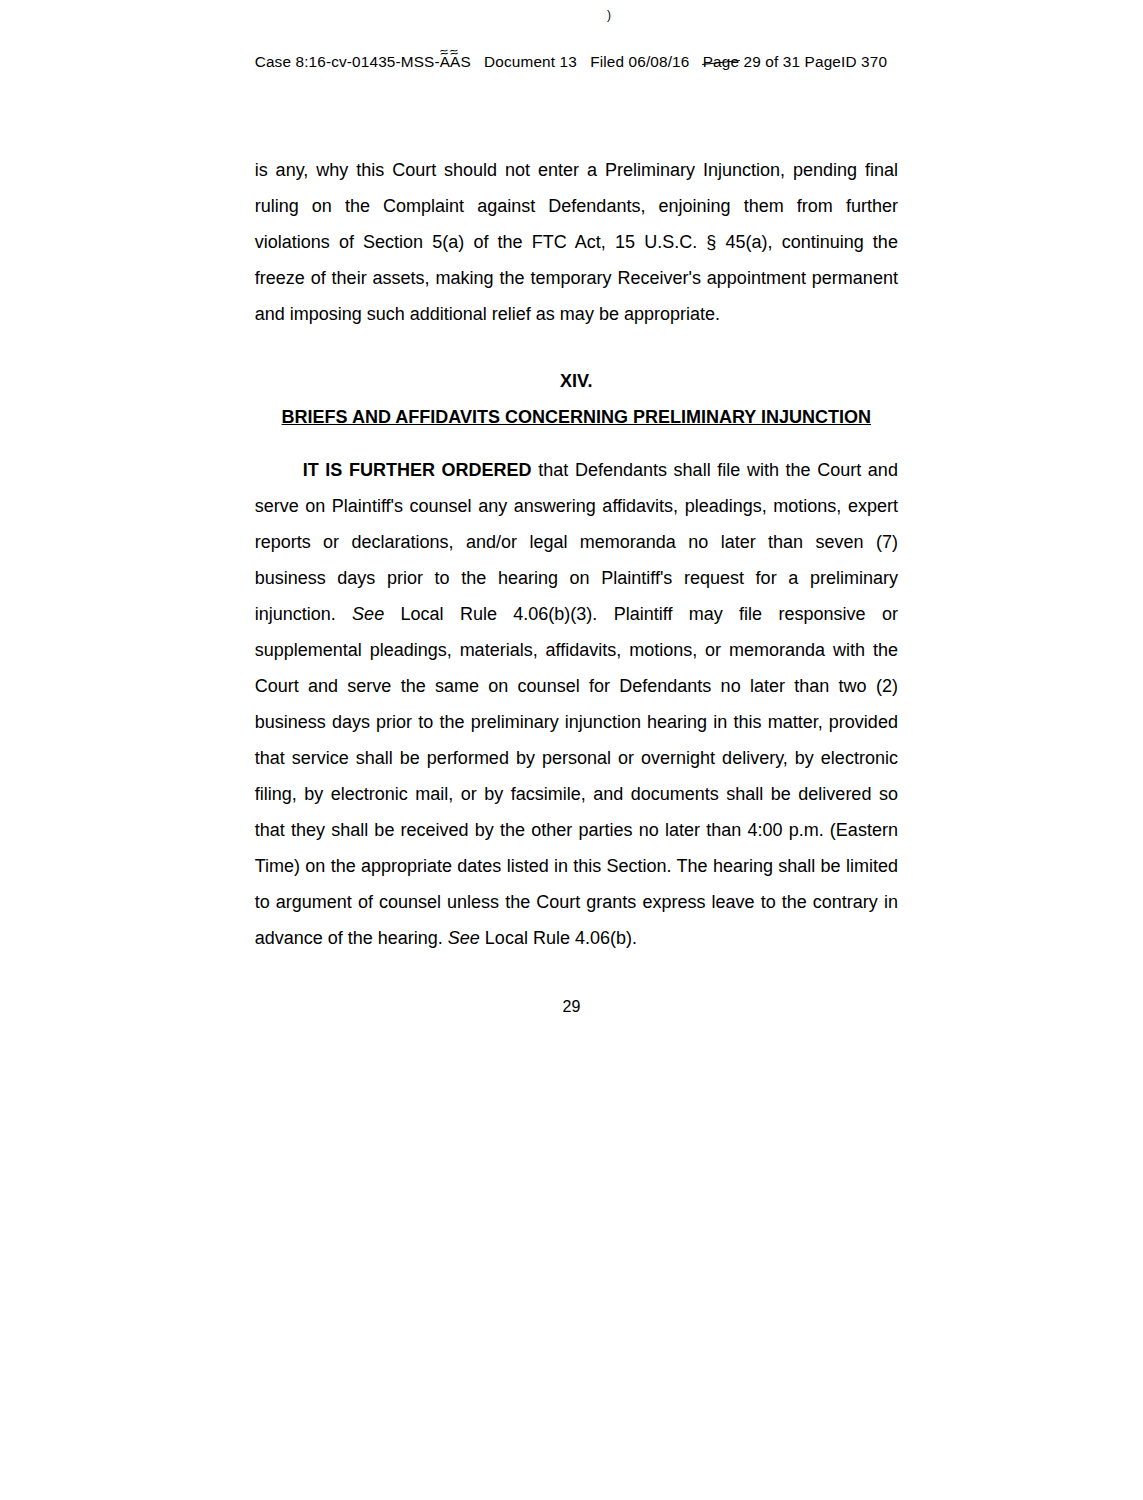Case 8:16-cv-01435-MSS-AAS Document 13 Filed 06/08/16 Page 29 of 31 PageID 370)
is any, why this Court should not enter a Preliminary Injunction, pending final ruling on the Complaint against Defendants, enjoining them from further violations of Section 5(a) of the FTC Act, 15 U.S.C. § 45(a), continuing the freeze of their assets, making the temporary Receiver's appointment permanent and imposing such additional relief as may be appropriate.
XIV.
BRIEFS AND AFFIDAVITS CONCERNING PRELIMINARY INJUNCTION
IT IS FURTHER ORDERED that Defendants shall file with the Court and serve on Plaintiff's counsel any answering affidavits, pleadings, motions, expert reports or declarations, and/or legal memoranda no later than seven (7) business days prior to the hearing on Plaintiff's request for a preliminary injunction. See Local Rule 4.06(b)(3). Plaintiff may file responsive or supplemental pleadings, materials, affidavits, motions, or memoranda with the Court and serve the same on counsel for Defendants no later than two (2) business days prior to the preliminary injunction hearing in this matter, provided that service shall be performed by personal or overnight delivery, by electronic filing, by electronic mail, or by facsimile, and documents shall be delivered so that they shall be received by the other parties no later than 4:00 p.m. (Eastern Time) on the appropriate dates listed in this Section. The hearing shall be limited to argument of counsel unless the Court grants express leave to the contrary in advance of the hearing. See Local Rule 4.06(b).
29